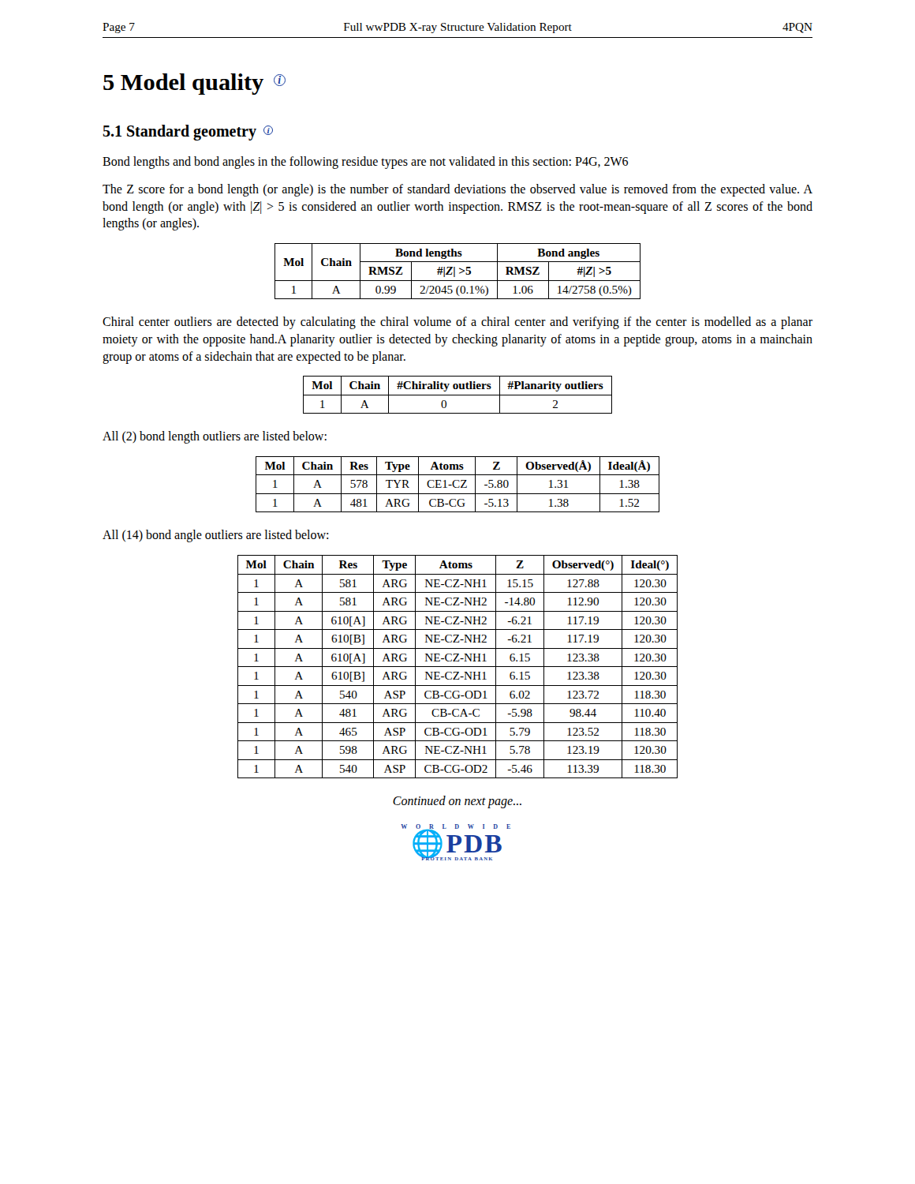Page 7
Full wwPDB X-ray Structure Validation Report
4PQN
5 Model quality i
5.1 Standard geometry i
Bond lengths and bond angles in the following residue types are not validated in this section: P4G, 2W6
The Z score for a bond length (or angle) is the number of standard deviations the observed value is removed from the expected value. A bond length (or angle) with |Z| > 5 is considered an outlier worth inspection. RMSZ is the root-mean-square of all Z scores of the bond lengths (or angles).
| Mol | Chain | Bond lengths | Bond angles |
| --- | --- | --- | --- |
| RMSZ | #/ Z / >5 | RMSZ | #/ Z / >5 |
| 1 | A | 0.99 | 2/2045 (0.1%) | 1.06 | 14/2758 (0.5%) |
Chiral center outliers are detected by calculating the chiral volume of a chiral center and verifying if the center is modelled as a planar moiety or with the opposite hand.A planarity outlier is detected by checking planarity of atoms in a peptide group, atoms in a mainchain group or atoms of a sidechain that are expected to be planar.
| Mol | Chain | #Chirality outliers | #Planarity outliers |
| --- | --- | --- | --- |
| 1 | A | 0 | 2 |
All (2) bond length outliers are listed below:
| Mol | Chain | Res | Type | Atoms | Z | Observed(Å) | Ideal(Å) |
| --- | --- | --- | --- | --- | --- | --- | --- |
| 1 | A | 578 | TYR | CE1-CZ | -5.80 | 1.31 | 1.38 |
| 1 | A | 481 | ARG | CB-CG | -5.13 | 1.38 | 1.52 |
All (14) bond angle outliers are listed below:
| Mol | Chain | Res | Type | Atoms | Z | Observed(°) | Ideal(°) |
| --- | --- | --- | --- | --- | --- | --- | --- |
| 1 | A | 581 | ARG | NE-CZ-NH1 | 15.15 | 127.88 | 120.30 |
| 1 | A | 581 | ARG | NE-CZ-NH2 | -14.80 | 112.90 | 120.30 |
| 1 | A | 610[A] | ARG | NE-CZ-NH2 | -6.21 | 117.19 | 120.30 |
| 1 | A | 610[B] | ARG | NE-CZ-NH2 | -6.21 | 117.19 | 120.30 |
| 1 | A | 610[A] | ARG | NE-CZ-NH1 | 6.15 | 123.38 | 120.30 |
| 1 | A | 610[B] | ARG | NE-CZ-NH1 | 6.15 | 123.38 | 120.30 |
| 1 | A | 540 | ASP | CB-CG-OD1 | 6.02 | 123.72 | 118.30 |
| 1 | A | 481 | ARG | CB-CA-C | -5.98 | 98.44 | 110.40 |
| 1 | A | 465 | ASP | CB-CG-OD1 | 5.79 | 123.52 | 118.30 |
| 1 | A | 598 | ARG | NE-CZ-NH1 | 5.78 | 123.19 | 120.30 |
| 1 | A | 540 | ASP | CB-CG-OD2 | -5.46 | 113.39 | 118.30 |
Continued on next page...
W O R L D W I D E
🌐PDB
PROTEIN DATA BANK